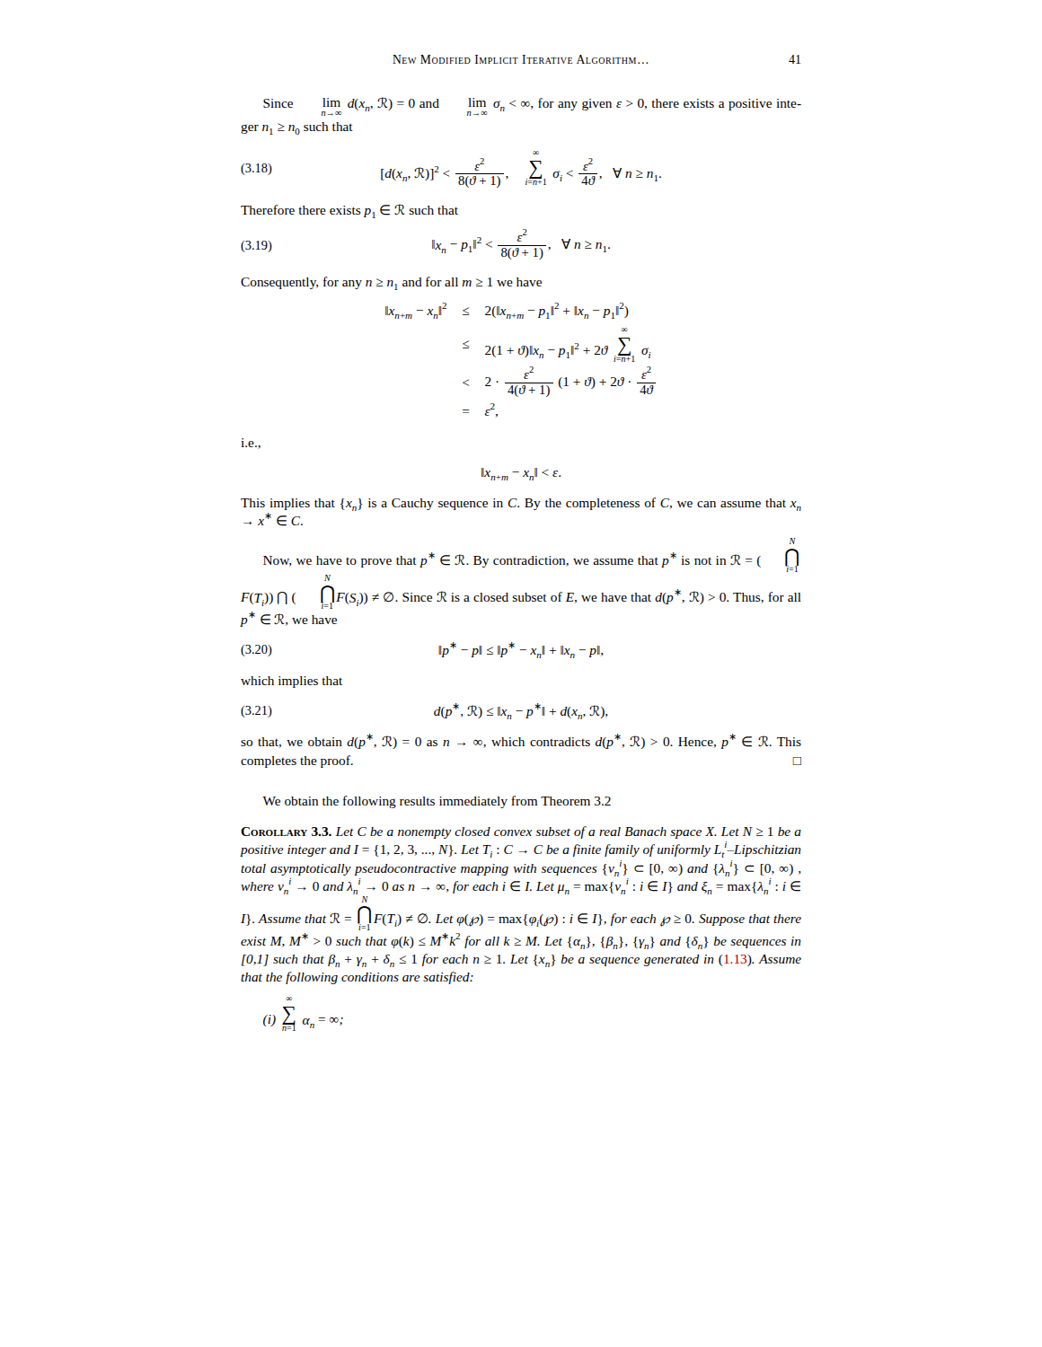New Modified Implicit Iterative Algorithm… 41
Since lim n→∞ d(xn, ℛ) = 0 and lim n→∞ σn < ∞, for any given ε > 0, there exists a positive integer n1 ≥ n0 such that
(3.18)
[d(xn, ℛ)]2 < ε28(ϑ + 1), ∞∑i=n+1 σi < ε24ϑ, ∀ n ≥ n1.
Therefore there exists p1 ∈ ℛ such that
(3.19)
‖xn − p1‖2 < ε28(ϑ + 1), ∀ n ≥ n1.
Consequently, for any n ≥ n1 and for all m ≥ 1 we have
| ‖ x n + m − x n ‖ 2 | ≤ | 2(‖ x n + m − p 1 ‖ 2 + ‖ x n − p 1 ‖ 2 ) |
| | ≤ | 2(1 + ϑ )‖ x n − p 1 ‖ 2 + 2 ϑ ∞ ∑ i = n +1 σ i |
| | < | 2 · ε 2 4( ϑ + 1) (1 + ϑ ) + 2 ϑ · ε 2 4 ϑ |
| | = | ε 2 , |
i.e.,
‖xn+m − xn‖ < ε.
This implies that {xn} is a Cauchy sequence in C. By the completeness of C, we can assume that xn → x∗ ∈ C.
Now, we have to prove that p∗ ∈ ℛ. By contradiction, we assume that p∗ is not in ℛ = (N⋂i=1 F(Ti)) ⋂ (N⋂i=1 F(Si)) ≠ ∅. Since ℛ is a closed subset of E, we have that d(p∗, ℛ) > 0. Thus, for all p∗ ∈ ℛ, we have
(3.20)
‖p∗ − p‖ ≤ ‖p∗ − xn‖ + ‖xn − p‖,
which implies that
(3.21)
d(p∗, ℛ) ≤ ‖xn − p∗‖ + d(xn, ℛ),
so that, we obtain d(p∗, ℛ) = 0 as n → ∞, which contradicts d(p∗, ℛ) > 0. Hence, p∗ ∈ ℛ. This completes the proof. □
We obtain the following results immediately from Theorem 3.2
Corollary 3.3. Let C be a nonempty closed convex subset of a real Banach space X. Let N ≥ 1 be a positive integer and I = {1, 2, 3, ..., N}. Let Ti : C → C be a finite family of uniformly Lti–Lipschitzian total asymptotically pseudocontractive mapping with sequences {νni} ⊂ [0, ∞) and {λni} ⊂ [0, ∞) , where νni → 0 and λni → 0 as n → ∞, for each i ∈ I. Let μn = max{νni : i ∈ I} and ξn = max{λni : i ∈ I}. Assume that ℛ = N⋂i=1 F(Ti) ≠ ∅. Let φ(℘) = max{φi(℘) : i ∈ I}, for each ℘ ≥ 0. Suppose that there exist M, M∗ > 0 such that φ(k) ≤ M∗k2 for all k ≥ M. Let {αn}, {βn}, {γn} and {δn} be sequences in [0,1] such that βn + γn + δn ≤ 1 for each n ≥ 1. Let {xn} be a sequence generated in (1.13). Assume that the following conditions are satisfied:
(i) ∞∑n=1 αn = ∞;